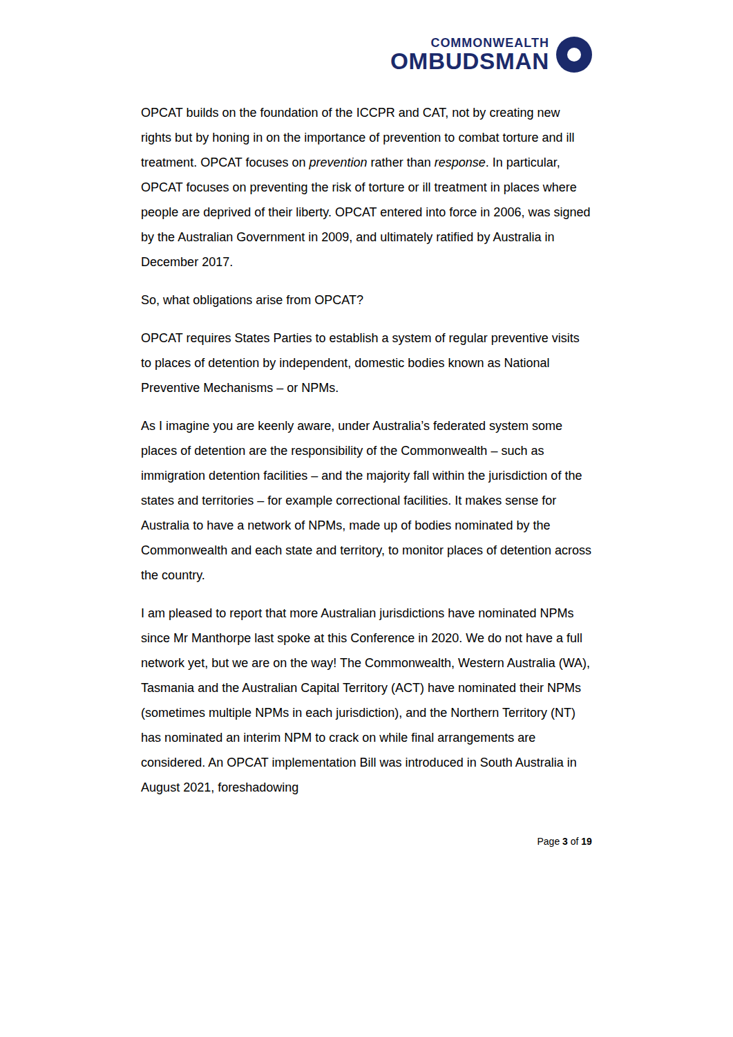COMMONWEALTH OMBUDSMAN
OPCAT builds on the foundation of the ICCPR and CAT, not by creating new rights but by honing in on the importance of prevention to combat torture and ill treatment. OPCAT focuses on prevention rather than response. In particular, OPCAT focuses on preventing the risk of torture or ill treatment in places where people are deprived of their liberty. OPCAT entered into force in 2006, was signed by the Australian Government in 2009, and ultimately ratified by Australia in December 2017.
So, what obligations arise from OPCAT?
OPCAT requires States Parties to establish a system of regular preventive visits to places of detention by independent, domestic bodies known as National Preventive Mechanisms – or NPMs.
As I imagine you are keenly aware, under Australia’s federated system some places of detention are the responsibility of the Commonwealth – such as immigration detention facilities – and the majority fall within the jurisdiction of the states and territories – for example correctional facilities. It makes sense for Australia to have a network of NPMs, made up of bodies nominated by the Commonwealth and each state and territory, to monitor places of detention across the country.
I am pleased to report that more Australian jurisdictions have nominated NPMs since Mr Manthorpe last spoke at this Conference in 2020. We do not have a full network yet, but we are on the way! The Commonwealth, Western Australia (WA), Tasmania and the Australian Capital Territory (ACT) have nominated their NPMs (sometimes multiple NPMs in each jurisdiction), and the Northern Territory (NT) has nominated an interim NPM to crack on while final arrangements are considered. An OPCAT implementation Bill was introduced in South Australia in August 2021, foreshadowing
Page 3 of 19